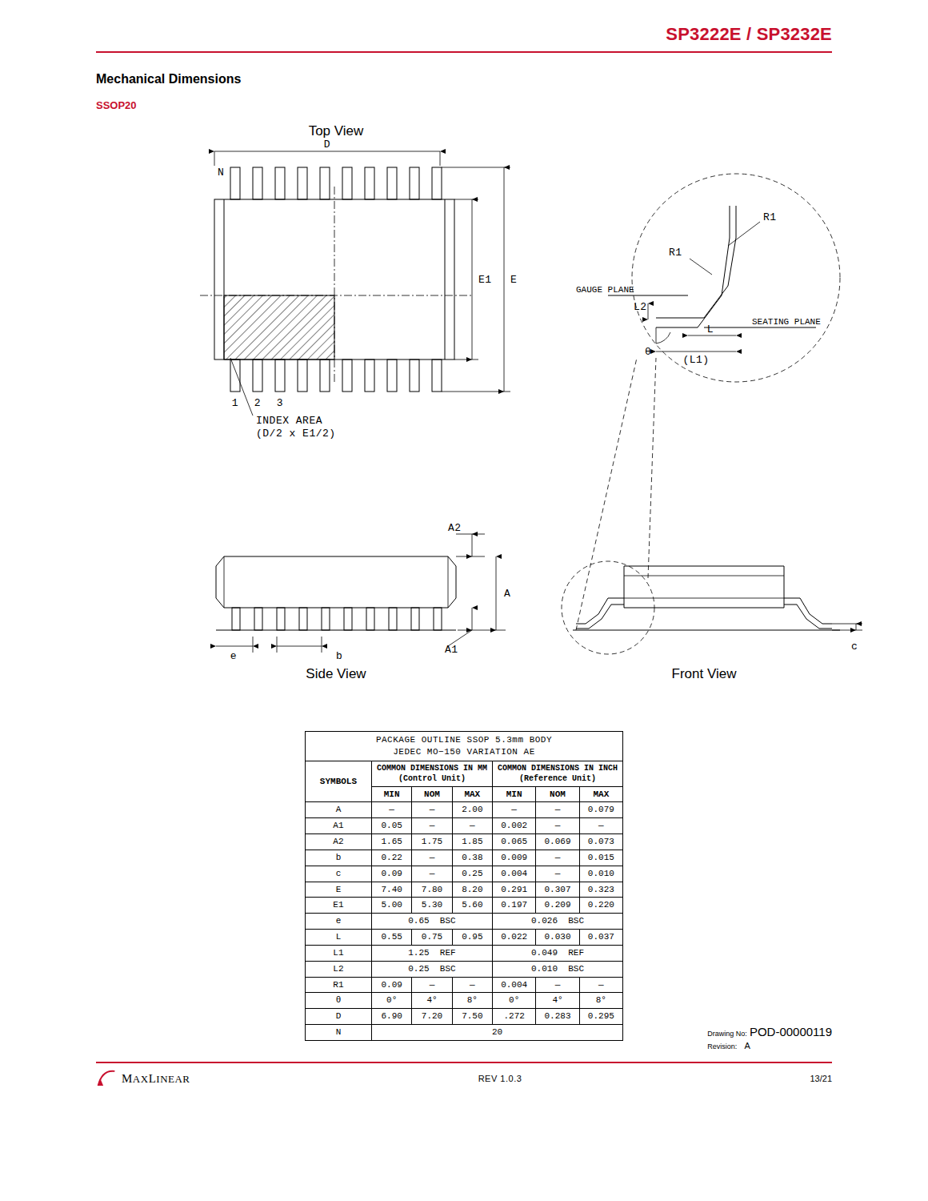SP3222E / SP3232E
Mechanical Dimensions
SSOP20
Top View D N 1 2 3 E1 E INDEX AREA (D/2 x E1/2) Side View e b A2 A A1 Front View c SEATING PLANE GAUGE PLANE L2 θ L (L1) R1 R1
PACKAGE OUTLINE SSOP 5.3mm BODY JEDEC MO−150 VARIATION AE
| SYMBOLS | COMMON DIMENSIONS IN MM (Control Unit) | COMMON DIMENSIONS IN INCH (Reference Unit) |
| --- | --- | --- |
| MIN | NOM | MAX | MIN | NOM | MAX |
| A | — | — | 2.00 | — | — | 0.079 |
| A1 | 0.05 | — | — | 0.002 | — | — |
| A2 | 1.65 | 1.75 | 1.85 | 0.065 | 0.069 | 0.073 |
| b | 0.22 | — | 0.38 | 0.009 | — | 0.015 |
| c | 0.09 | — | 0.25 | 0.004 | — | 0.010 |
| E | 7.40 | 7.80 | 8.20 | 0.291 | 0.307 | 0.323 |
| E1 | 5.00 | 5.30 | 5.60 | 0.197 | 0.209 | 0.220 |
| e | 0.65 BSC | 0.026 BSC |
| L | 0.55 | 0.75 | 0.95 | 0.022 | 0.030 | 0.037 |
| L1 | 1.25 REF | 0.049 REF |
| L2 | 0.25 BSC | 0.010 BSC |
| R1 | 0.09 | — | — | 0.004 | — | — |
| θ | 0° | 4° | 8° | 0° | 4° | 8° |
| D | 6.90 | 7.20 | 7.50 | .272 | 0.283 | 0.295 |
| N | 20 |
Drawing No: POD-00000119
Revision: A
MAXLINEAR
REV 1.0.3
13/21